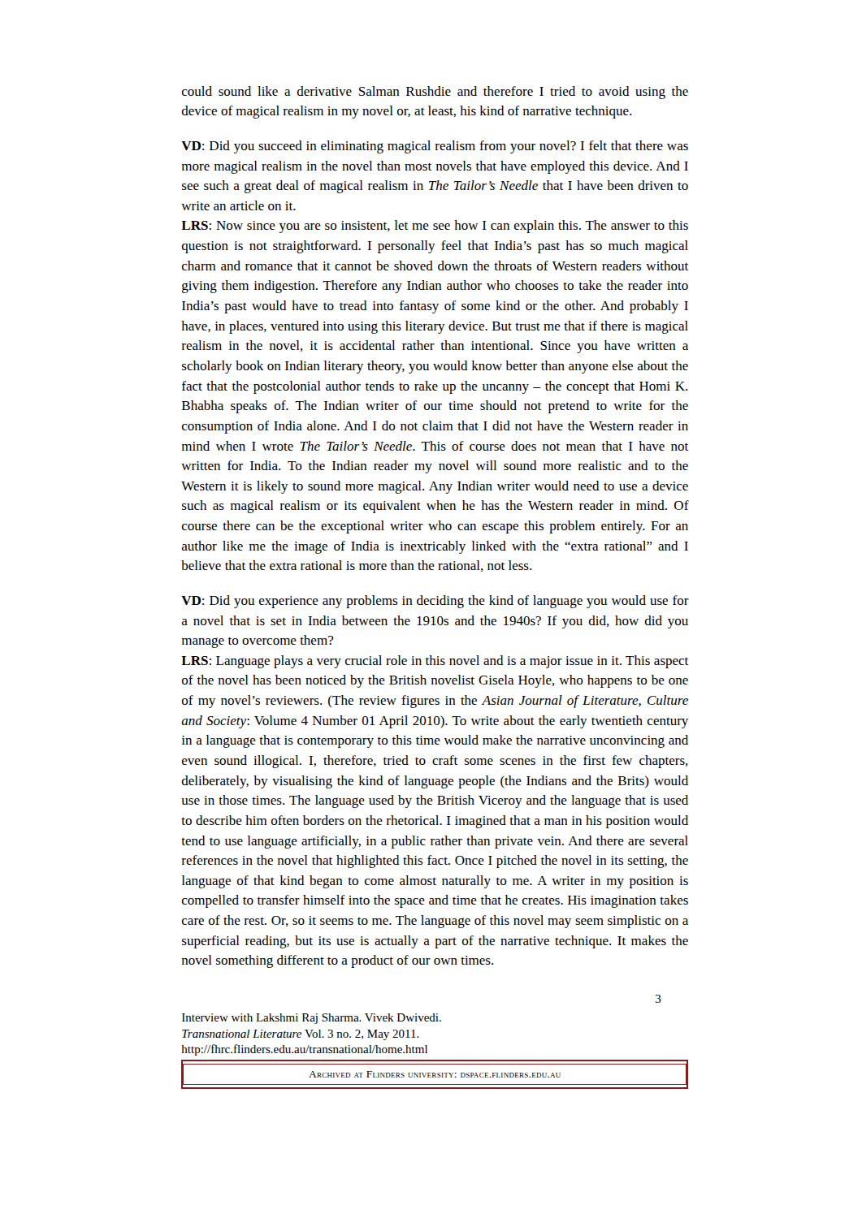could sound like a derivative Salman Rushdie and therefore I tried to avoid using the device of magical realism in my novel or, at least, his kind of narrative technique.
VD: Did you succeed in eliminating magical realism from your novel? I felt that there was more magical realism in the novel than most novels that have employed this device. And I see such a great deal of magical realism in The Tailor’s Needle that I have been driven to write an article on it.
LRS: Now since you are so insistent, let me see how I can explain this. The answer to this question is not straightforward. I personally feel that India’s past has so much magical charm and romance that it cannot be shoved down the throats of Western readers without giving them indigestion. Therefore any Indian author who chooses to take the reader into India’s past would have to tread into fantasy of some kind or the other. And probably I have, in places, ventured into using this literary device. But trust me that if there is magical realism in the novel, it is accidental rather than intentional. Since you have written a scholarly book on Indian literary theory, you would know better than anyone else about the fact that the postcolonial author tends to rake up the uncanny – the concept that Homi K. Bhabha speaks of. The Indian writer of our time should not pretend to write for the consumption of India alone. And I do not claim that I did not have the Western reader in mind when I wrote The Tailor’s Needle. This of course does not mean that I have not written for India. To the Indian reader my novel will sound more realistic and to the Western it is likely to sound more magical. Any Indian writer would need to use a device such as magical realism or its equivalent when he has the Western reader in mind. Of course there can be the exceptional writer who can escape this problem entirely. For an author like me the image of India is inextricably linked with the “extra rational” and I believe that the extra rational is more than the rational, not less.
VD: Did you experience any problems in deciding the kind of language you would use for a novel that is set in India between the 1910s and the 1940s? If you did, how did you manage to overcome them?
LRS: Language plays a very crucial role in this novel and is a major issue in it. This aspect of the novel has been noticed by the British novelist Gisela Hoyle, who happens to be one of my novel’s reviewers. (The review figures in the Asian Journal of Literature, Culture and Society: Volume 4 Number 01 April 2010). To write about the early twentieth century in a language that is contemporary to this time would make the narrative unconvincing and even sound illogical. I, therefore, tried to craft some scenes in the first few chapters, deliberately, by visualising the kind of language people (the Indians and the Brits) would use in those times. The language used by the British Viceroy and the language that is used to describe him often borders on the rhetorical. I imagined that a man in his position would tend to use language artificially, in a public rather than private vein. And there are several references in the novel that highlighted this fact. Once I pitched the novel in its setting, the language of that kind began to come almost naturally to me. A writer in my position is compelled to transfer himself into the space and time that he creates. His imagination takes care of the rest. Or, so it seems to me. The language of this novel may seem simplistic on a superficial reading, but its use is actually a part of the narrative technique. It makes the novel something different to a product of our own times.
3
Interview with Lakshmi Raj Sharma. Vivek Dwivedi.
Transnational Literature Vol. 3 no. 2, May 2011.
http://fhrc.flinders.edu.au/transnational/home.html
Archived at Flinders university: dspace.flinders.edu.au